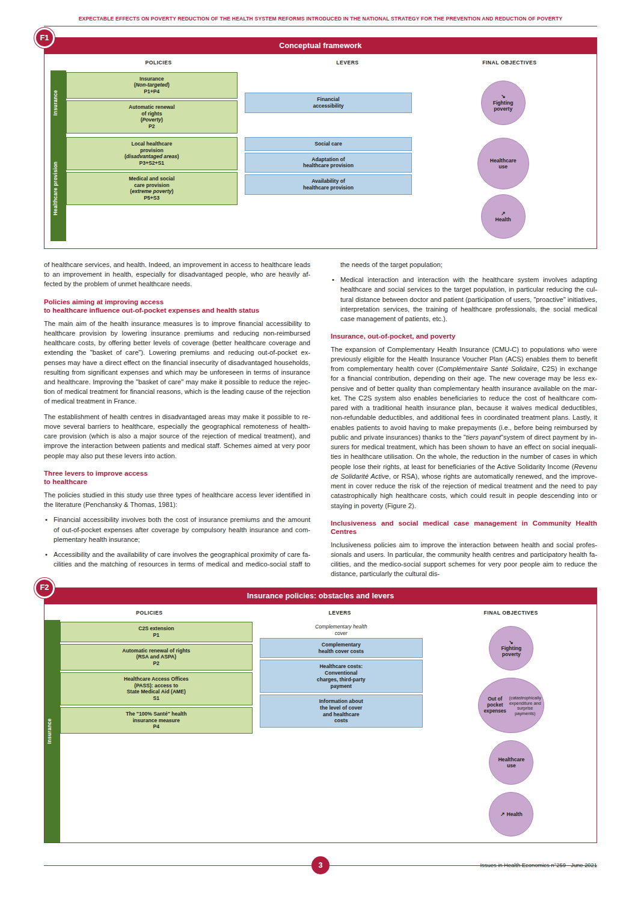Expectable Effects on Poverty Reduction of the Health System Reforms Introduced in the National Strategy for the Prevention and Reduction of Poverty
F1
Conceptual framework
POLICIES LEVERS FINAL OBJECTIVES
Insurance
Insurance
(Non-targeted)
P1+P4
Automatic renewal
of rights
(Poverty)
P2
Financial
accessibility
↘
Fighting
poverty
Healthcare provision
Local healthcare
provision
(disadvantaged areas)
P3+S2+S1
Medical and social
care provision
(extreme poverty)
P5+S3
Social care
Adaptation of
healthcare provision
Availability of
healthcare provision
Healthcare
use
↗
Health
of healthcare services, and health. Indeed, an improvement in access to healthcare leads to an improvement in health, especially for disadvantaged people, who are heavily affected by the problem of unmet healthcare needs.
Policies aiming at improving access
to healthcare influence out-of-pocket expenses and health status
The main aim of the health insurance measures is to improve financial accessibility to healthcare provision by lowering insurance premiums and reducing non-reimbursed healthcare costs, by offering better levels of coverage (better healthcare coverage and extending the "basket of care"). Lowering premiums and reducing out-of-pocket expenses may have a direct effect on the financial insecurity of disadvantaged households, resulting from significant expenses and which may be unforeseen in terms of insurance and healthcare. Improving the "basket of care" may make it possible to reduce the rejection of medical treatment for financial reasons, which is the leading cause of the rejection of medical treatment in France.
The establishment of health centres in disadvantaged areas may make it possible to remove several barriers to healthcare, especially the geographical remoteness of healthcare provision (which is also a major source of the rejection of medical treatment), and improve the interaction between patients and medical staff. Schemes aimed at very poor people may also put these levers into action.
Three levers to improve access
to healthcare
The policies studied in this study use three types of healthcare access lever identified in the literature (Penchansky & Thomas, 1981):
Financial accessibility involves both the cost of insurance premiums and the amount of out-of-pocket expenses after coverage by compulsory health insurance and complementary health insurance;
Accessibility and the availability of care involves the geographical proximity of care facilities and the matching of resources in terms of medical and medico-social staff to the needs of the target population;
Medical interaction and interaction with the healthcare system involves adapting healthcare and social services to the target population, in particular reducing the cultural distance between doctor and patient (participation of users, "proactive" initiatives, interpretation services, the training of healthcare professionals, the social medical case management of patients, etc.).
Insurance, out-of-pocket, and poverty
The expansion of Complementary Health Insurance (CMU-C) to populations who were previously eligible for the Health Insurance Voucher Plan (ACS) enables them to benefit from complementary health cover (Complémentaire Santé Solidaire, C2S) in exchange for a financial contribution, depending on their age. The new coverage may be less expensive and of better quality than complementary health insurance available on the market. The C2S system also enables beneficiaries to reduce the cost of healthcare compared with a traditional health insurance plan, because it waives medical deductibles, non-refundable deductibles, and additional fees in coordinated treatment plans. Lastly, it enables patients to avoid having to make prepayments (i.e., before being reimbursed by public and private insurances) thanks to the "tiers payant"system of direct payment by insurers for medical treatment, which has been shown to have an effect on social inequalities in healthcare utilisation. On the whole, the reduction in the number of cases in which people lose their rights, at least for beneficiaries of the Active Solidarity Income (Revenu de Solidarité Active, or RSA), whose rights are automatically renewed, and the improvement in cover reduce the risk of the rejection of medical treatment and the need to pay catastrophically high healthcare costs, which could result in people descending into or staying in poverty (Figure 2).
Inclusiveness and social medical case management in Community Health Centres
Inclusiveness policies aim to improve the interaction between health and social professionals and users. In particular, the community health centres and participatory health facilities, and the medico-social support schemes for very poor people aim to reduce the distance, particularly the cultural dis-
F2
Insurance policies: obstacles and levers
POLICIES LEVERS FINAL OBJECTIVES
Insurance
C2S extension
P1
Automatic renewal of rights
(RSA and ASPA)
P2
Healthcare Access Offices
(PASS): access to
State Medical Aid (AME)
S1
The "100% Santé" health
insurance measure
P4
Complementary health
cover
Complementary
health cover costs
Healthcare costs:
Conventional
charges, third-party
payment
Information about
the level of cover
and healthcare
costs
↘
Fighting
poverty
Out of pocket
expenses(catastrophically
expenditure and
surprise payments)
Healthcare
use
↗ Health
3
Issues in Health Economics n°259 - June 2021